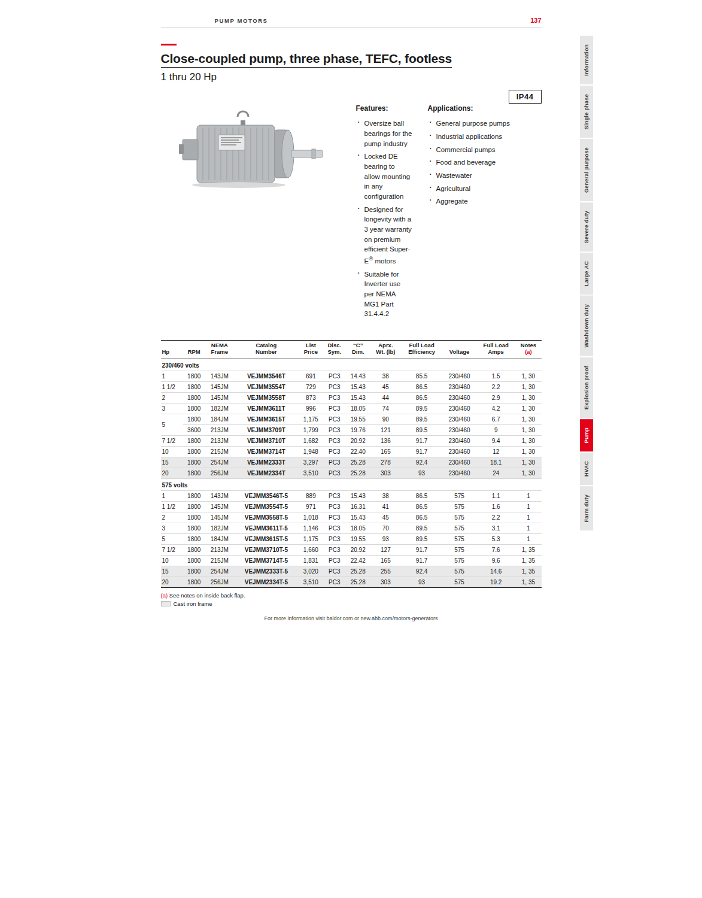Pump Motors
137
Close-coupled pump, three phase, TEFC, footless
1 thru 20 Hp
IP44
Features:
Oversize ball bearings for the pump industry
Locked DE bearing to allow mounting in any configuration
Designed for longevity with a 3 year warranty on premium efficient Super-E® motors
Suitable for Inverter use per NEMA MG1 Part 31.4.4.2
Applications:
General purpose pumps
Industrial applications
Commercial pumps
Food and beverage
Wastewater
Agricultural
Aggregate
| Hp | RPM | NEMA Frame | Catalog Number | List Price | Disc. Sym. | “C” Dim. | Aprx. Wt. (lb) | Full Load Efficiency | Voltage | Full Load Amps | Notes (a) |
| --- | --- | --- | --- | --- | --- | --- | --- | --- | --- | --- | --- |
| 230/460 volts |
| 1 | 1800 | 143JM | VEJMM3546T | 691 | PC3 | 14.43 | 38 | 85.5 | 230/460 | 1.5 | 1, 30 |
| 1 1/2 | 1800 | 145JM | VEJMM3554T | 729 | PC3 | 15.43 | 45 | 86.5 | 230/460 | 2.2 | 1, 30 |
| 2 | 1800 | 145JM | VEJMM3558T | 873 | PC3 | 15.43 | 44 | 86.5 | 230/460 | 2.9 | 1, 30 |
| 3 | 1800 | 182JM | VEJMM3611T | 996 | PC3 | 18.05 | 74 | 89.5 | 230/460 | 4.2 | 1, 30 |
| 5 | 1800 | 184JM | VEJMM3615T | 1,175 | PC3 | 19.55 | 90 | 89.5 | 230/460 | 6.7 | 1, 30 |
| 3600 | 213JM | VEJMM3709T | 1,799 | PC3 | 19.76 | 121 | 89.5 | 230/460 | 9 | 1, 30 |
| 7 1/2 | 1800 | 213JM | VEJMM3710T | 1,682 | PC3 | 20.92 | 136 | 91.7 | 230/460 | 9.4 | 1, 30 |
| 10 | 1800 | 215JM | VEJMM3714T | 1,948 | PC3 | 22.40 | 165 | 91.7 | 230/460 | 12 | 1, 30 |
| 15 | 1800 | 254JM | VEJMM2333T | 3,297 | PC3 | 25.28 | 278 | 92.4 | 230/460 | 18.1 | 1, 30 |
| 20 | 1800 | 256JM | VEJMM2334T | 3,510 | PC3 | 25.28 | 303 | 93 | 230/460 | 24 | 1, 30 |
| 575 volts |
| 1 | 1800 | 143JM | VEJMM3546T-5 | 889 | PC3 | 15.43 | 38 | 86.5 | 575 | 1.1 | 1 |
| 1 1/2 | 1800 | 145JM | VEJMM3554T-5 | 971 | PC3 | 16.31 | 41 | 86.5 | 575 | 1.6 | 1 |
| 2 | 1800 | 145JM | VEJMM3558T-5 | 1,018 | PC3 | 15.43 | 45 | 86.5 | 575 | 2.2 | 1 |
| 3 | 1800 | 182JM | VEJMM3611T-5 | 1,146 | PC3 | 18.05 | 70 | 89.5 | 575 | 3.1 | 1 |
| 5 | 1800 | 184JM | VEJMM3615T-5 | 1,175 | PC3 | 19.55 | 93 | 89.5 | 575 | 5.3 | 1 |
| 7 1/2 | 1800 | 213JM | VEJMM3710T-5 | 1,660 | PC3 | 20.92 | 127 | 91.7 | 575 | 7.6 | 1, 35 |
| 10 | 1800 | 215JM | VEJMM3714T-5 | 1,831 | PC3 | 22.42 | 165 | 91.7 | 575 | 9.6 | 1, 35 |
| 15 | 1800 | 254JM | VEJMM2333T-5 | 3,020 | PC3 | 25.28 | 255 | 92.4 | 575 | 14.6 | 1, 35 |
| 20 | 1800 | 256JM | VEJMM2334T-5 | 3,510 | PC3 | 25.28 | 303 | 93 | 575 | 19.2 | 1, 35 |
(a) See notes on inside back flap.
Cast iron frame
Information
Single phase
General purpose
Severe duty
Large AC
Washdown duty
Explosion proof
Pump
HVAC
Farm duty
For more information visit baldor.com or new.abb.com/motors-generators